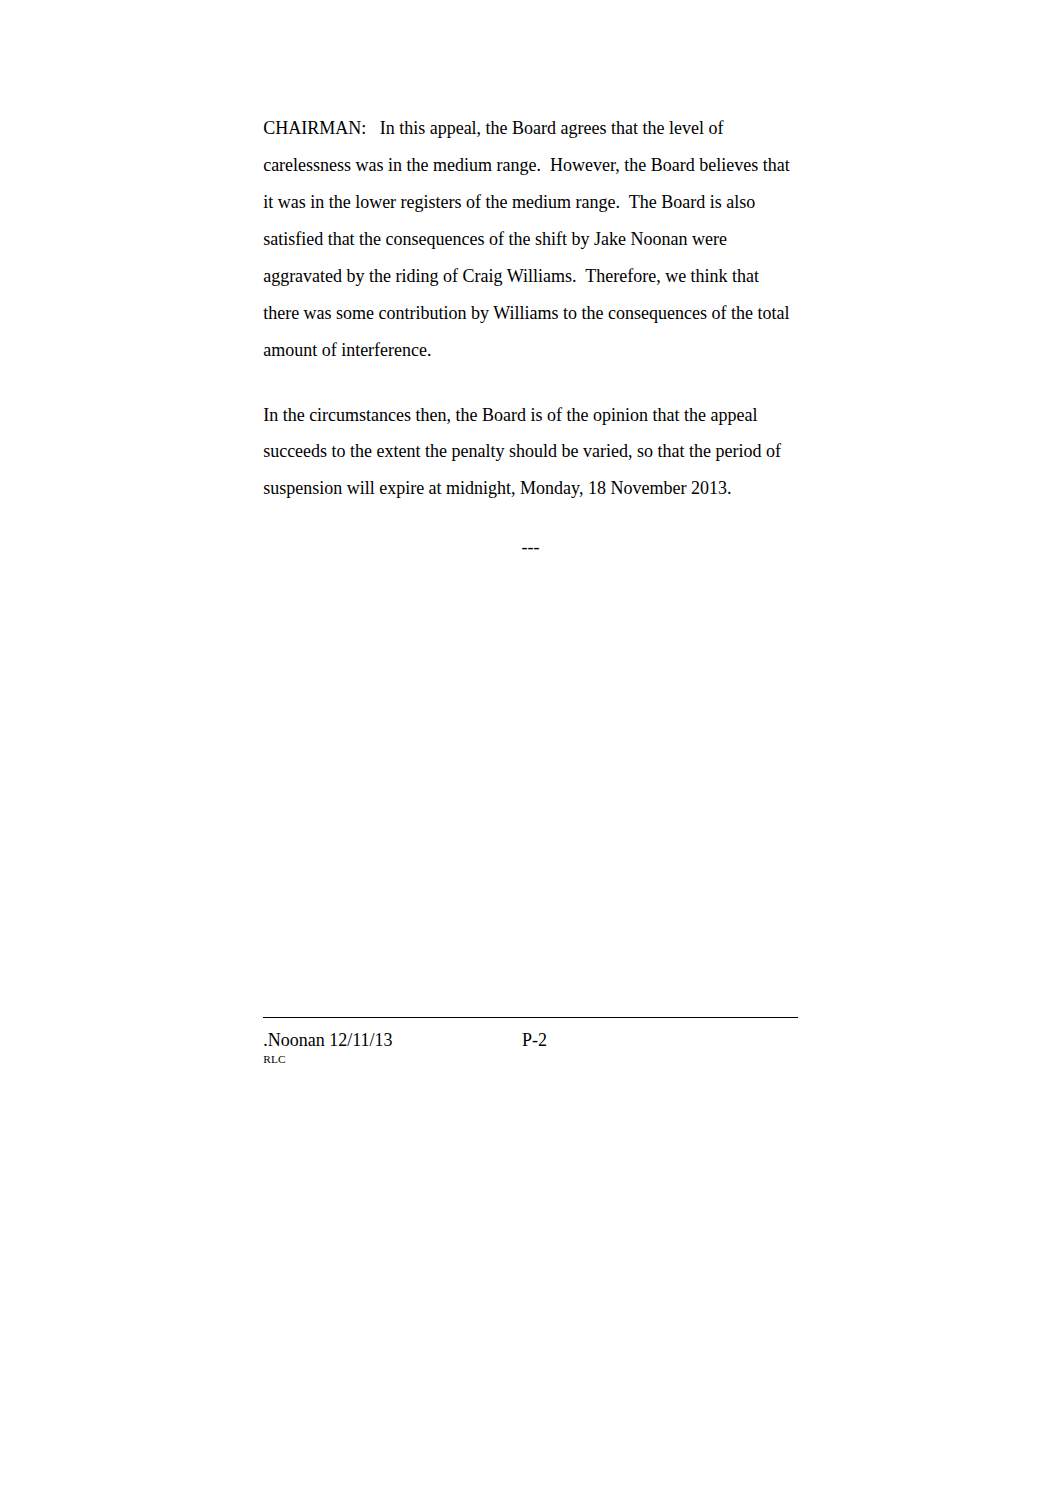CHAIRMAN: In this appeal, the Board agrees that the level of carelessness was in the medium range. However, the Board believes that it was in the lower registers of the medium range. The Board is also satisfied that the consequences of the shift by Jake Noonan were aggravated by the riding of Craig Williams. Therefore, we think that there was some contribution by Williams to the consequences of the total amount of interference.
In the circumstances then, the Board is of the opinion that the appeal succeeds to the extent the penalty should be varied, so that the period of suspension will expire at midnight, Monday, 18 November 2013.
---
.Noonan 12/11/13
P-2
RLC